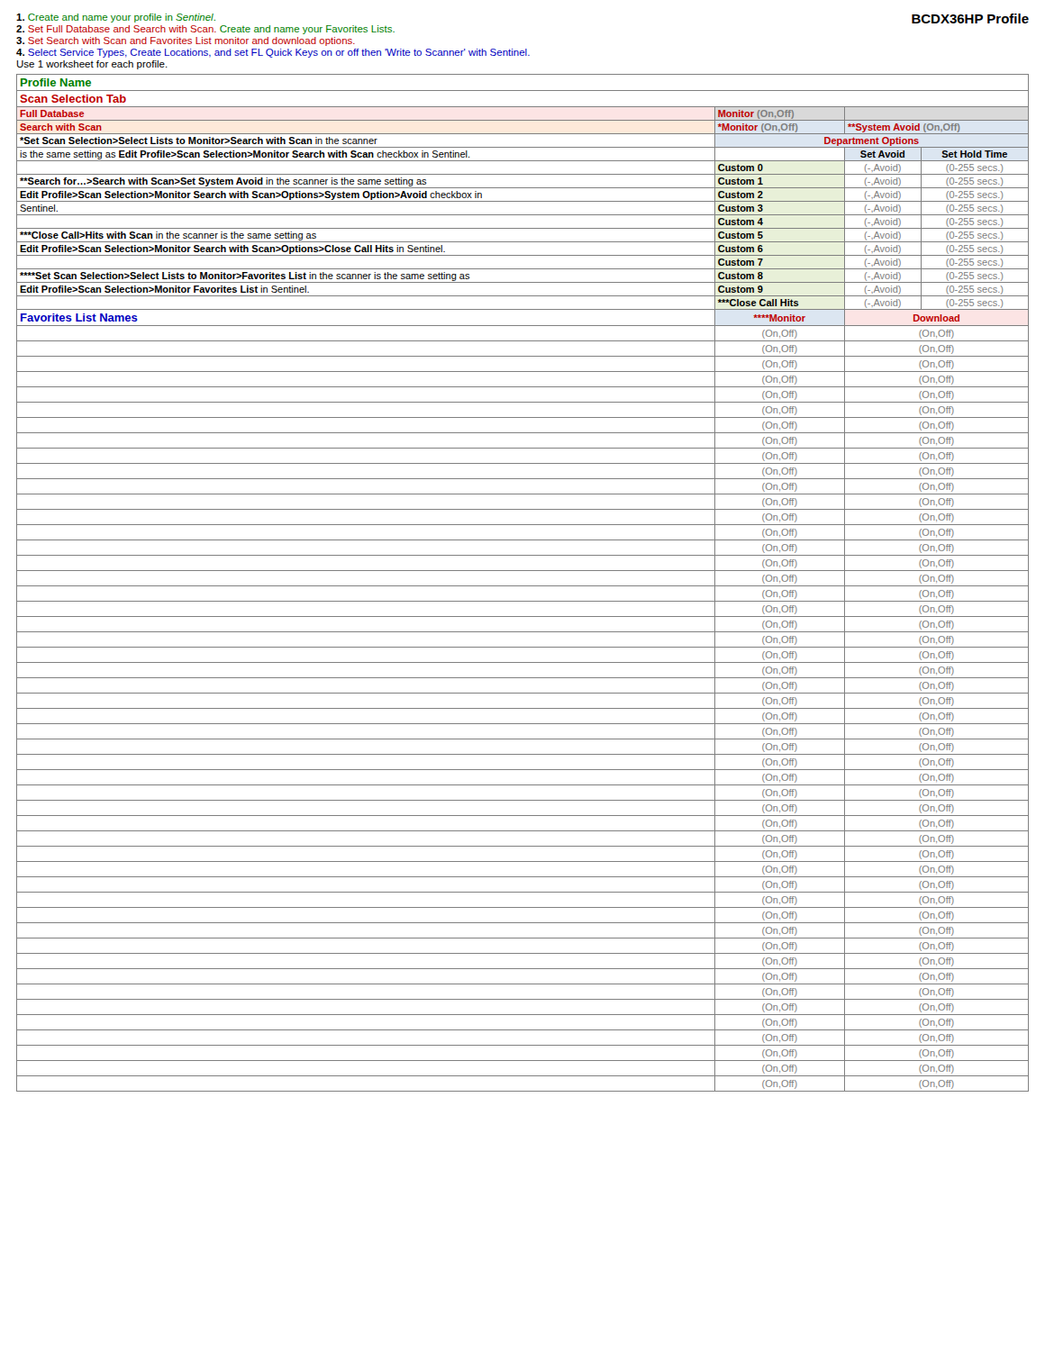1. Create and name your profile in Sentinel.
2. Set Full Database and Search with Scan. Create and name your Favorites Lists.
3. Set Search with Scan and Favorites List monitor and download options.
4. Select Service Types, Create Locations, and set FL Quick Keys on or off then 'Write to Scanner' with Sentinel.
Use 1 worksheet for each profile.
BCDX36HP Profile
| Profile Name |
| Scan Selection Tab |
| Full Database | Monitor (On,Off) | |
| Search with Scan | *Monitor (On,Off) | **System Avoid (On,Off) |
| *Set Scan Selection>Select Lists to Monitor>Search with Scan in the scanner | Department Options |
| is the same setting as Edit Profile>Scan Selection>Monitor Search with Scan checkbox in Sentinel. | | Set Avoid | Set Hold Time |
| | Custom 0 | (-,Avoid) | (0-255 secs.) |
| **Search for…>Search with Scan>Set System Avoid in the scanner is the same setting as | Custom 1 | (-,Avoid) | (0-255 secs.) |
| Edit Profile>Scan Selection>Monitor Search with Scan>Options>System Option>Avoid checkbox in | Custom 2 | (-,Avoid) | (0-255 secs.) |
| Sentinel. | Custom 3 | (-,Avoid) | (0-255 secs.) |
| | Custom 4 | (-,Avoid) | (0-255 secs.) |
| ***Close Call>Hits with Scan in the scanner is the same setting as | Custom 5 | (-,Avoid) | (0-255 secs.) |
| Edit Profile>Scan Selection>Monitor Search with Scan>Options>Close Call Hits in Sentinel. | Custom 6 | (-,Avoid) | (0-255 secs.) |
| | Custom 7 | (-,Avoid) | (0-255 secs.) |
| ****Set Scan Selection>Select Lists to Monitor>Favorites List in the scanner is the same setting as | Custom 8 | (-,Avoid) | (0-255 secs.) |
| Edit Profile>Scan Selection>Monitor Favorites List in Sentinel. | Custom 9 | (-,Avoid) | (0-255 secs.) |
| | ***Close Call Hits | (-,Avoid) | (0-255 secs.) |
| Favorites List Names | ****Monitor | Download |
| | (On,Off) | (On,Off) |
| | (On,Off) | (On,Off) |
| | (On,Off) | (On,Off) |
| | (On,Off) | (On,Off) |
| | (On,Off) | (On,Off) |
| | (On,Off) | (On,Off) |
| | (On,Off) | (On,Off) |
| | (On,Off) | (On,Off) |
| | (On,Off) | (On,Off) |
| | (On,Off) | (On,Off) |
| | (On,Off) | (On,Off) |
| | (On,Off) | (On,Off) |
| | (On,Off) | (On,Off) |
| | (On,Off) | (On,Off) |
| | (On,Off) | (On,Off) |
| | (On,Off) | (On,Off) |
| | (On,Off) | (On,Off) |
| | (On,Off) | (On,Off) |
| | (On,Off) | (On,Off) |
| | (On,Off) | (On,Off) |
| | (On,Off) | (On,Off) |
| | (On,Off) | (On,Off) |
| | (On,Off) | (On,Off) |
| | (On,Off) | (On,Off) |
| | (On,Off) | (On,Off) |
| | (On,Off) | (On,Off) |
| | (On,Off) | (On,Off) |
| | (On,Off) | (On,Off) |
| | (On,Off) | (On,Off) |
| | (On,Off) | (On,Off) |
| | (On,Off) | (On,Off) |
| | (On,Off) | (On,Off) |
| | (On,Off) | (On,Off) |
| | (On,Off) | (On,Off) |
| | (On,Off) | (On,Off) |
| | (On,Off) | (On,Off) |
| | (On,Off) | (On,Off) |
| | (On,Off) | (On,Off) |
| | (On,Off) | (On,Off) |
| | (On,Off) | (On,Off) |
| | (On,Off) | (On,Off) |
| | (On,Off) | (On,Off) |
| | (On,Off) | (On,Off) |
| | (On,Off) | (On,Off) |
| | (On,Off) | (On,Off) |
| | (On,Off) | (On,Off) |
| | (On,Off) | (On,Off) |
| | (On,Off) | (On,Off) |
| | (On,Off) | (On,Off) |
| | (On,Off) | (On,Off) |